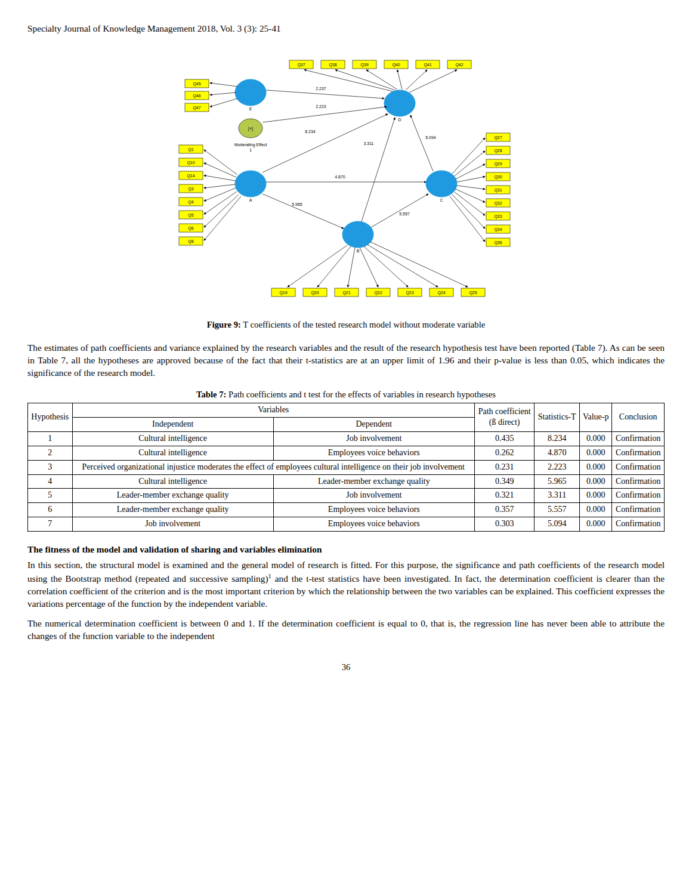Specialty Journal of Knowledge Management 2018, Vol. 3 (3): 25-41
Q37 Q38 Q39 Q40 Q41 Q42 Q45 Q46 Q47 E [+] Moderating Effect 1 D A C B Q1 Q10 Q14 Q3 Q4 Q5 Q6 Q8 Q27 Q28 Q29 Q30 Q31 Q32 Q33 Q34 Q36 Q19 Q20 Q21 Q22 Q23 Q24 Q25 2.237 2.223 8.234 4.870 5.965 5.557 3.311 5.094
Figure 9: T coefficients of the tested research model without moderate variable
The estimates of path coefficients and variance explained by the research variables and the result of the research hypothesis test have been reported (Table 7). As can be seen in Table 7, all the hypotheses are approved because of the fact that their t-statistics are at an upper limit of 1.96 and their p-value is less than 0.05, which indicates the significance of the research model.
Table 7: Path coefficients and t test for the effects of variables in research hypotheses
| Hypothesis | Variables | Path coefficient (ß direct) | Statistics-T | Value-p | Conclusion |
| --- | --- | --- | --- | --- | --- |
| Independent | Dependent |
| 1 | Cultural intelligence | Job involvement | 0.435 | 8.234 | 0.000 | Confirmation |
| 2 | Cultural intelligence | Employees voice behaviors | 0.262 | 4.870 | 0.000 | Confirmation |
| 3 | Perceived organizational injustice moderates the effect of employees cultural intelligence on their job involvement | 0.231 | 2.223 | 0.000 | Confirmation |
| 4 | Cultural intelligence | Leader-member exchange quality | 0.349 | 5.965 | 0.000 | Confirmation |
| 5 | Leader-member exchange quality | Job involvement | 0.321 | 3.311 | 0.000 | Confirmation |
| 6 | Leader-member exchange quality | Employees voice behaviors | 0.357 | 5.557 | 0.000 | Confirmation |
| 7 | Job involvement | Employees voice behaviors | 0.303 | 5.094 | 0.000 | Confirmation |
The fitness of the model and validation of sharing and variables elimination
In this section, the structural model is examined and the general model of research is fitted. For this purpose, the significance and path coefficients of the research model using the Bootstrap method (repeated and successive sampling)1 and the t-test statistics have been investigated. In fact, the determination coefficient is clearer than the correlation coefficient of the criterion and is the most important criterion by which the relationship between the two variables can be explained. This coefficient expresses the variations percentage of the function by the independent variable.
The numerical determination coefficient is between 0 and 1. If the determination coefficient is equal to 0, that is, the regression line has never been able to attribute the changes of the function variable to the independent
36